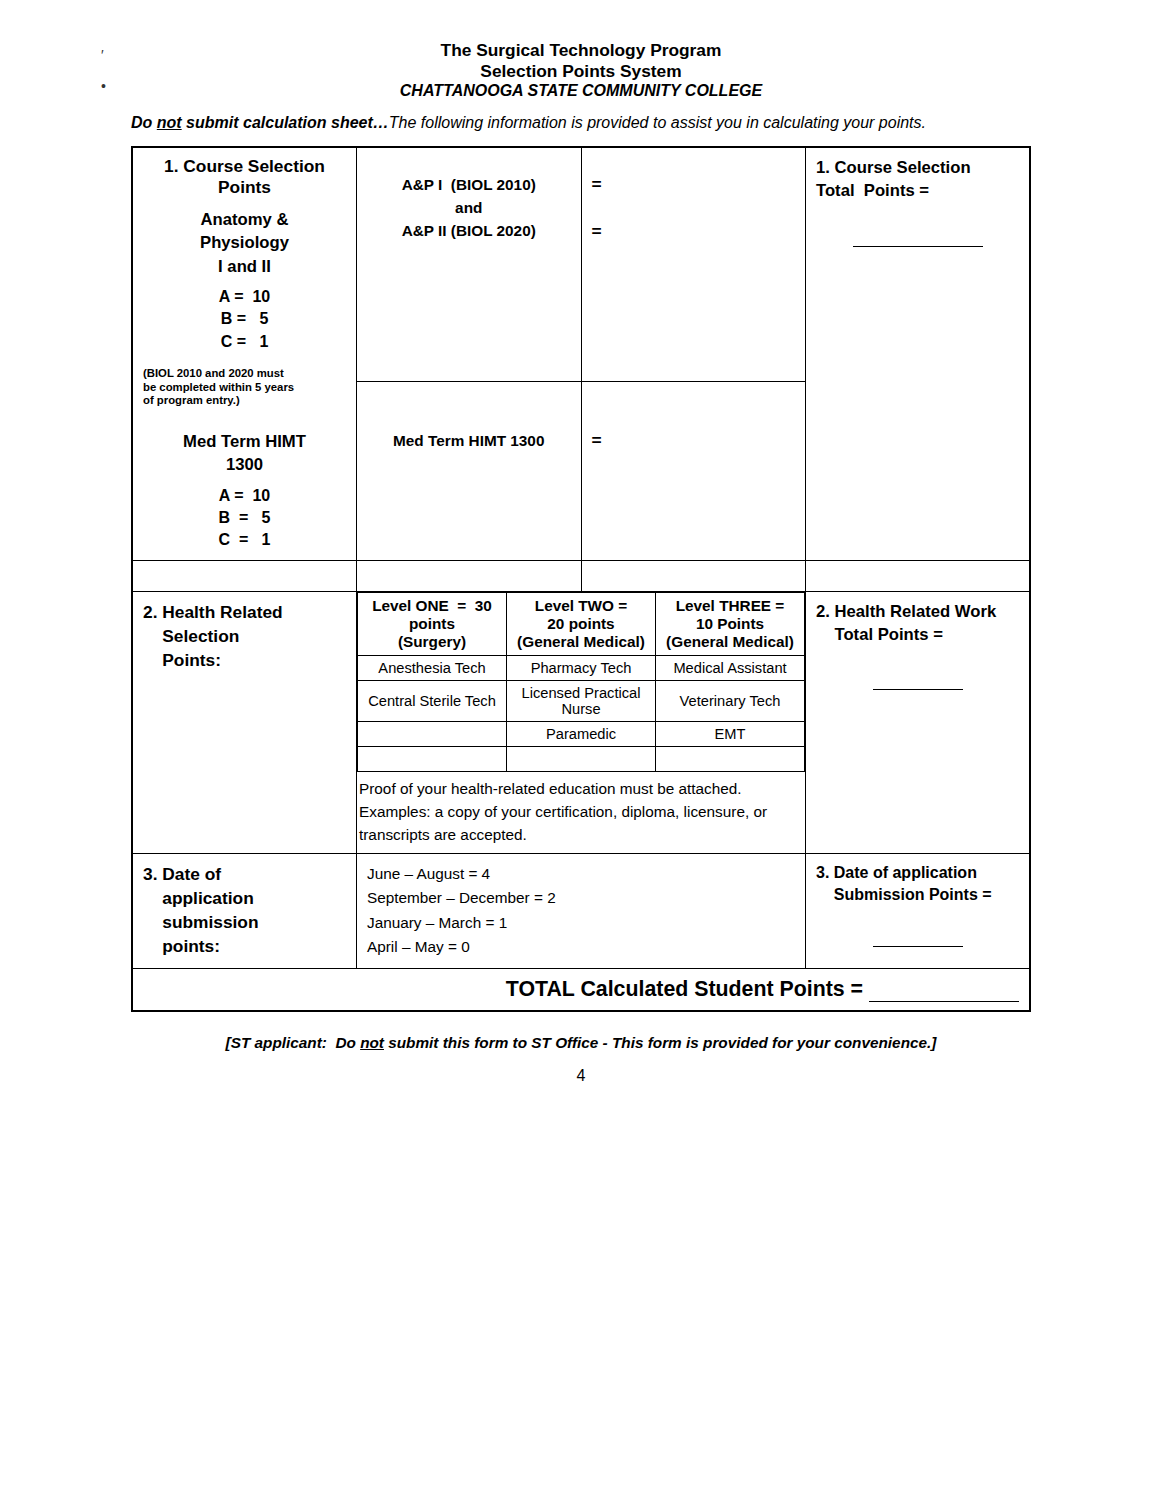′
•
The Surgical Technology Program
Selection Points System
CHATTANOOGA STATE COMMUNITY COLLEGE
Do not submit calculation sheet…The following information is provided to assist you in calculating your points.
| 1. Course Selection Points Anatomy & Physiology I and II A = 10 B = 5 C = 1 (BIOL 2010 and 2020 must be completed within 5 years of program entry.) Med Term HIMT 1300 A = 10 B = 5 C = 1 | A&P I (BIOL 2010) and A&P II (BIOL 2020) | = = | 1. Course Selection Total Points = |
| Med Term HIMT 1300 | = |
| 2. Health Related Selection Points: | / Level ONE = 30 points (Surgery) / Level TWO = 20 points (General Medical) / Level THREE = 10 Points (General Medical) / / --- / --- / --- / / Anesthesia Tech / Pharmacy Tech / Medical Assistant / / Central Sterile Tech / Licensed Practical Nurse / Veterinary Tech / / / Paramedic / EMT / Proof of your health-related education must be attached. Examples: a copy of your certification, diploma, licensure, or transcripts are accepted. | 2. Health Related Work Total Points = |
| 3. Date of application submission points: | June – August = 4 September – December = 2 January – March = 1 April – May = 0 | 3. Date of application Submission Points = |
| TOTAL Calculated Student Points = |
[ST applicant: Do not submit this form to ST Office - This form is provided for your convenience.]
4